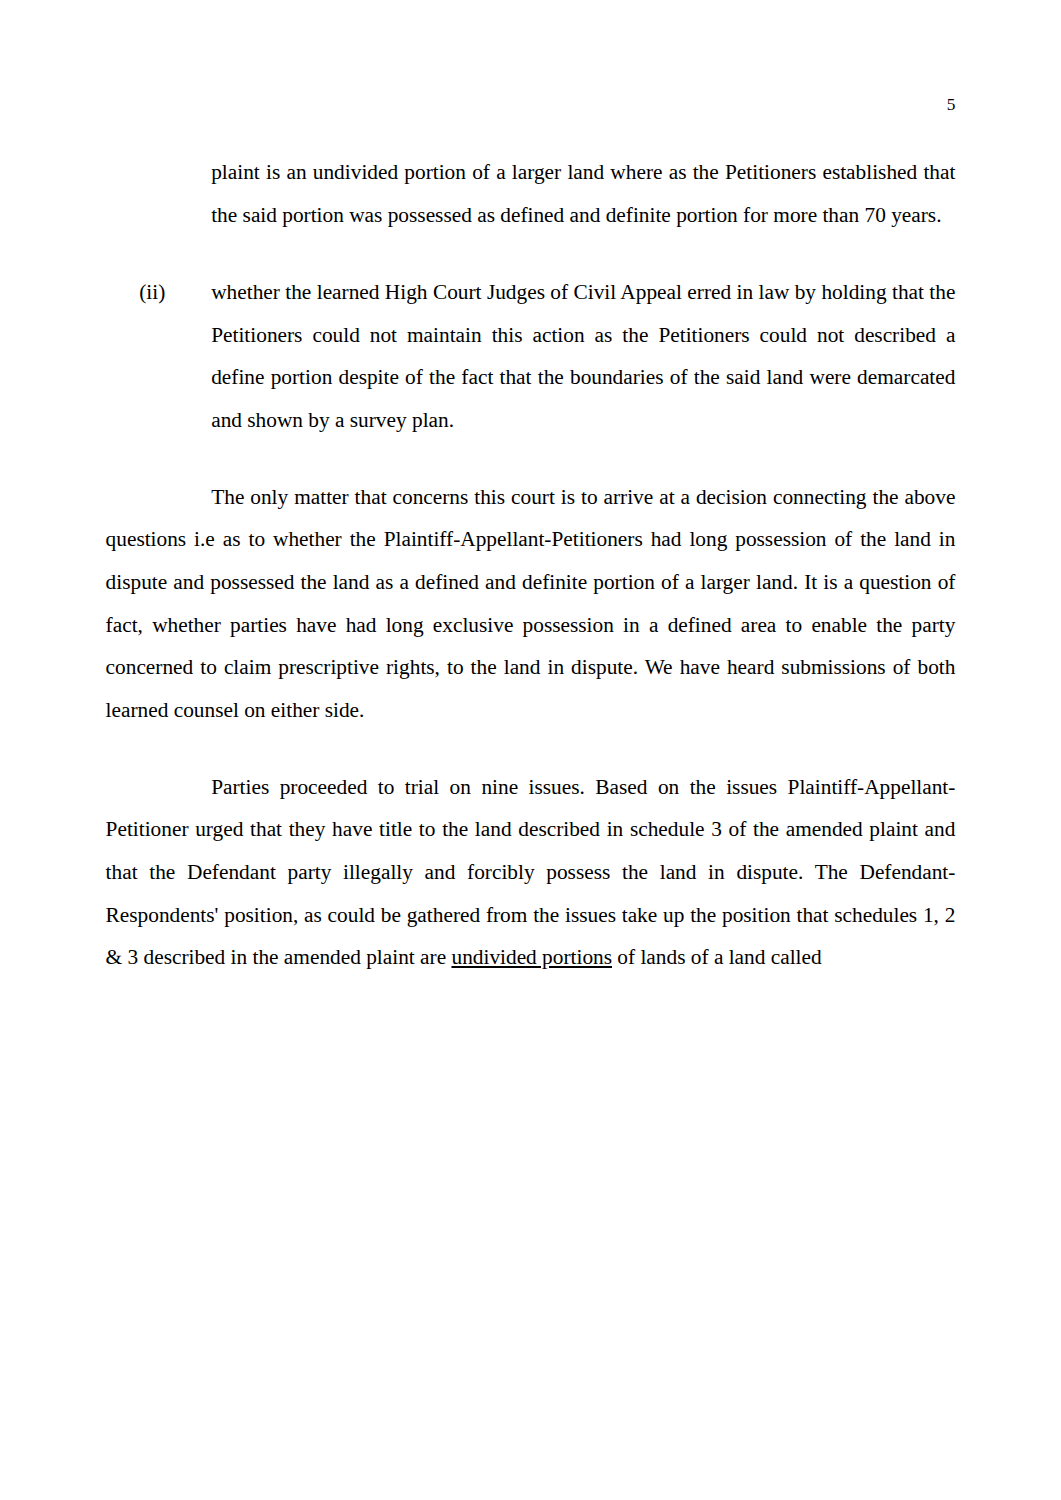5
plaint is an undivided portion of a larger land where as the Petitioners established that the said portion was possessed as defined and definite portion for more than 70 years.
(ii)
whether the learned High Court Judges of Civil Appeal erred in law by holding that the Petitioners could not maintain this action as the Petitioners could not described a define portion despite of the fact that the boundaries of the said land were demarcated and shown by a survey plan.
The only matter that concerns this court is to arrive at a decision connecting the above questions i.e as to whether the Plaintiff-Appellant-Petitioners had long possession of the land in dispute and possessed the land as a defined and definite portion of a larger land. It is a question of fact, whether parties have had long exclusive possession in a defined area to enable the party concerned to claim prescriptive rights, to the land in dispute. We have heard submissions of both learned counsel on either side.
Parties proceeded to trial on nine issues. Based on the issues Plaintiff-Appellant-Petitioner urged that they have title to the land described in schedule 3 of the amended plaint and that the Defendant party illegally and forcibly possess the land in dispute. The Defendant-Respondents' position, as could be gathered from the issues take up the position that schedules 1, 2 & 3 described in the amended plaint are undivided portions of lands of a land called